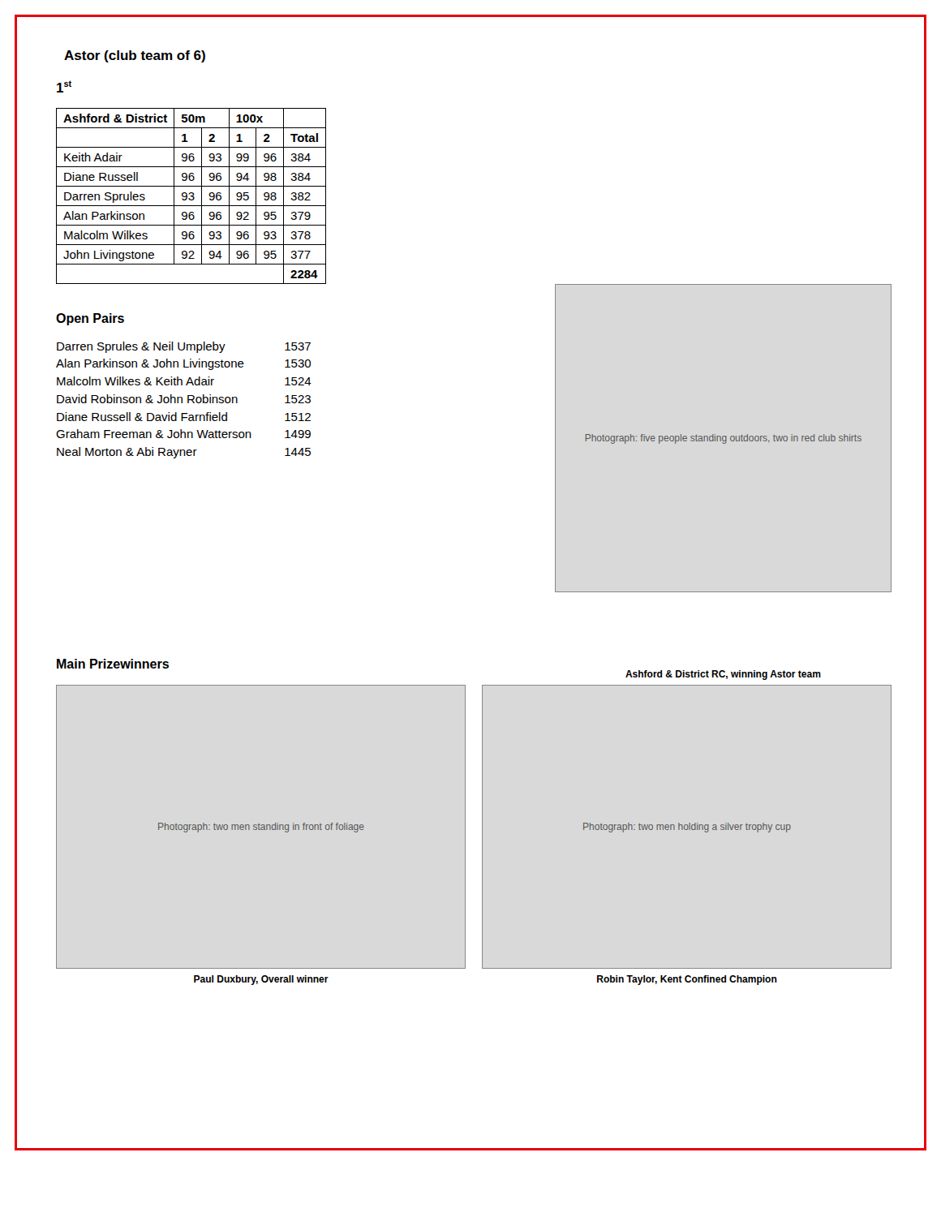Astor (club team of 6)
1st
| Ashford & District | 50m | 100x | |
| --- | --- | --- | --- |
| | 1 | 2 | 1 | 2 | Total |
| Keith Adair | 96 | 93 | 99 | 96 | 384 |
| Diane Russell | 96 | 96 | 94 | 98 | 384 |
| Darren Sprules | 93 | 96 | 95 | 98 | 382 |
| Alan Parkinson | 96 | 96 | 92 | 95 | 379 |
| Malcolm Wilkes | 96 | 93 | 96 | 93 | 378 |
| John Livingstone | 92 | 94 | 96 | 95 | 377 |
| | 2284 |
Open Pairs
| Darren Sprules & Neil Umpleby | 1537 |
| Alan Parkinson & John Livingstone | 1530 |
| Malcolm Wilkes & Keith Adair | 1524 |
| David Robinson & John Robinson | 1523 |
| Diane Russell & David Farnfield | 1512 |
| Graham Freeman & John Watterson | 1499 |
| Neal Morton & Abi Rayner | 1445 |
Photograph: five people standing outdoors, two in red club shirts
Main Prizewinners
Ashford & District RC, winning Astor team
Photograph: two men standing in front of foliage
Paul Duxbury, Overall winner
Photograph: two men holding a silver trophy cup
Robin Taylor, Kent Confined Champion